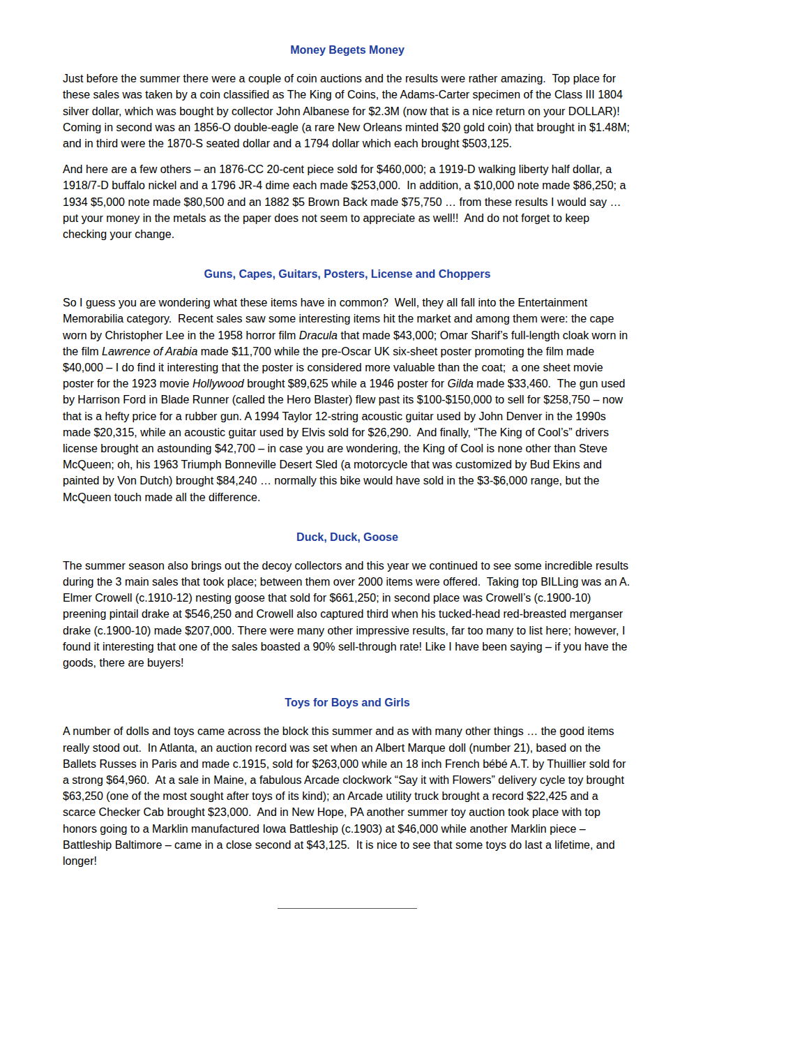Money Begets Money
Just before the summer there were a couple of coin auctions and the results were rather amazing. Top place for these sales was taken by a coin classified as The King of Coins, the Adams-Carter specimen of the Class III 1804 silver dollar, which was bought by collector John Albanese for $2.3M (now that is a nice return on your DOLLAR)! Coming in second was an 1856-O double-eagle (a rare New Orleans minted $20 gold coin) that brought in $1.48M; and in third were the 1870-S seated dollar and a 1794 dollar which each brought $503,125.
And here are a few others – an 1876-CC 20-cent piece sold for $460,000; a 1919-D walking liberty half dollar, a 1918/7-D buffalo nickel and a 1796 JR-4 dime each made $253,000. In addition, a $10,000 note made $86,250; a 1934 $5,000 note made $80,500 and an 1882 $5 Brown Back made $75,750 … from these results I would say … put your money in the metals as the paper does not seem to appreciate as well!! And do not forget to keep checking your change.
Guns, Capes, Guitars, Posters, License and Choppers
So I guess you are wondering what these items have in common? Well, they all fall into the Entertainment Memorabilia category. Recent sales saw some interesting items hit the market and among them were: the cape worn by Christopher Lee in the 1958 horror film Dracula that made $43,000; Omar Sharif’s full-length cloak worn in the film Lawrence of Arabia made $11,700 while the pre-Oscar UK six-sheet poster promoting the film made $40,000 – I do find it interesting that the poster is considered more valuable than the coat; a one sheet movie poster for the 1923 movie Hollywood brought $89,625 while a 1946 poster for Gilda made $33,460. The gun used by Harrison Ford in Blade Runner (called the Hero Blaster) flew past its $100-$150,000 to sell for $258,750 – now that is a hefty price for a rubber gun. A 1994 Taylor 12-string acoustic guitar used by John Denver in the 1990s made $20,315, while an acoustic guitar used by Elvis sold for $26,290. And finally, “The King of Cool’s” drivers license brought an astounding $42,700 – in case you are wondering, the King of Cool is none other than Steve McQueen; oh, his 1963 Triumph Bonneville Desert Sled (a motorcycle that was customized by Bud Ekins and painted by Von Dutch) brought $84,240 … normally this bike would have sold in the $3-$6,000 range, but the McQueen touch made all the difference.
Duck, Duck, Goose
The summer season also brings out the decoy collectors and this year we continued to see some incredible results during the 3 main sales that took place; between them over 2000 items were offered. Taking top BILLing was an A. Elmer Crowell (c.1910-12) nesting goose that sold for $661,250; in second place was Crowell’s (c.1900-10) preening pintail drake at $546,250 and Crowell also captured third when his tucked-head red-breasted merganser drake (c.1900-10) made $207,000. There were many other impressive results, far too many to list here; however, I found it interesting that one of the sales boasted a 90% sell-through rate! Like I have been saying – if you have the goods, there are buyers!
Toys for Boys and Girls
A number of dolls and toys came across the block this summer and as with many other things … the good items really stood out. In Atlanta, an auction record was set when an Albert Marque doll (number 21), based on the Ballets Russes in Paris and made c.1915, sold for $263,000 while an 18 inch French bébé A.T. by Thuillier sold for a strong $64,960. At a sale in Maine, a fabulous Arcade clockwork “Say it with Flowers” delivery cycle toy brought $63,250 (one of the most sought after toys of its kind); an Arcade utility truck brought a record $22,425 and a scarce Checker Cab brought $23,000. And in New Hope, PA another summer toy auction took place with top honors going to a Marklin manufactured Iowa Battleship (c.1903) at $46,000 while another Marklin piece – Battleship Baltimore – came in a close second at $43,125. It is nice to see that some toys do last a lifetime, and longer!